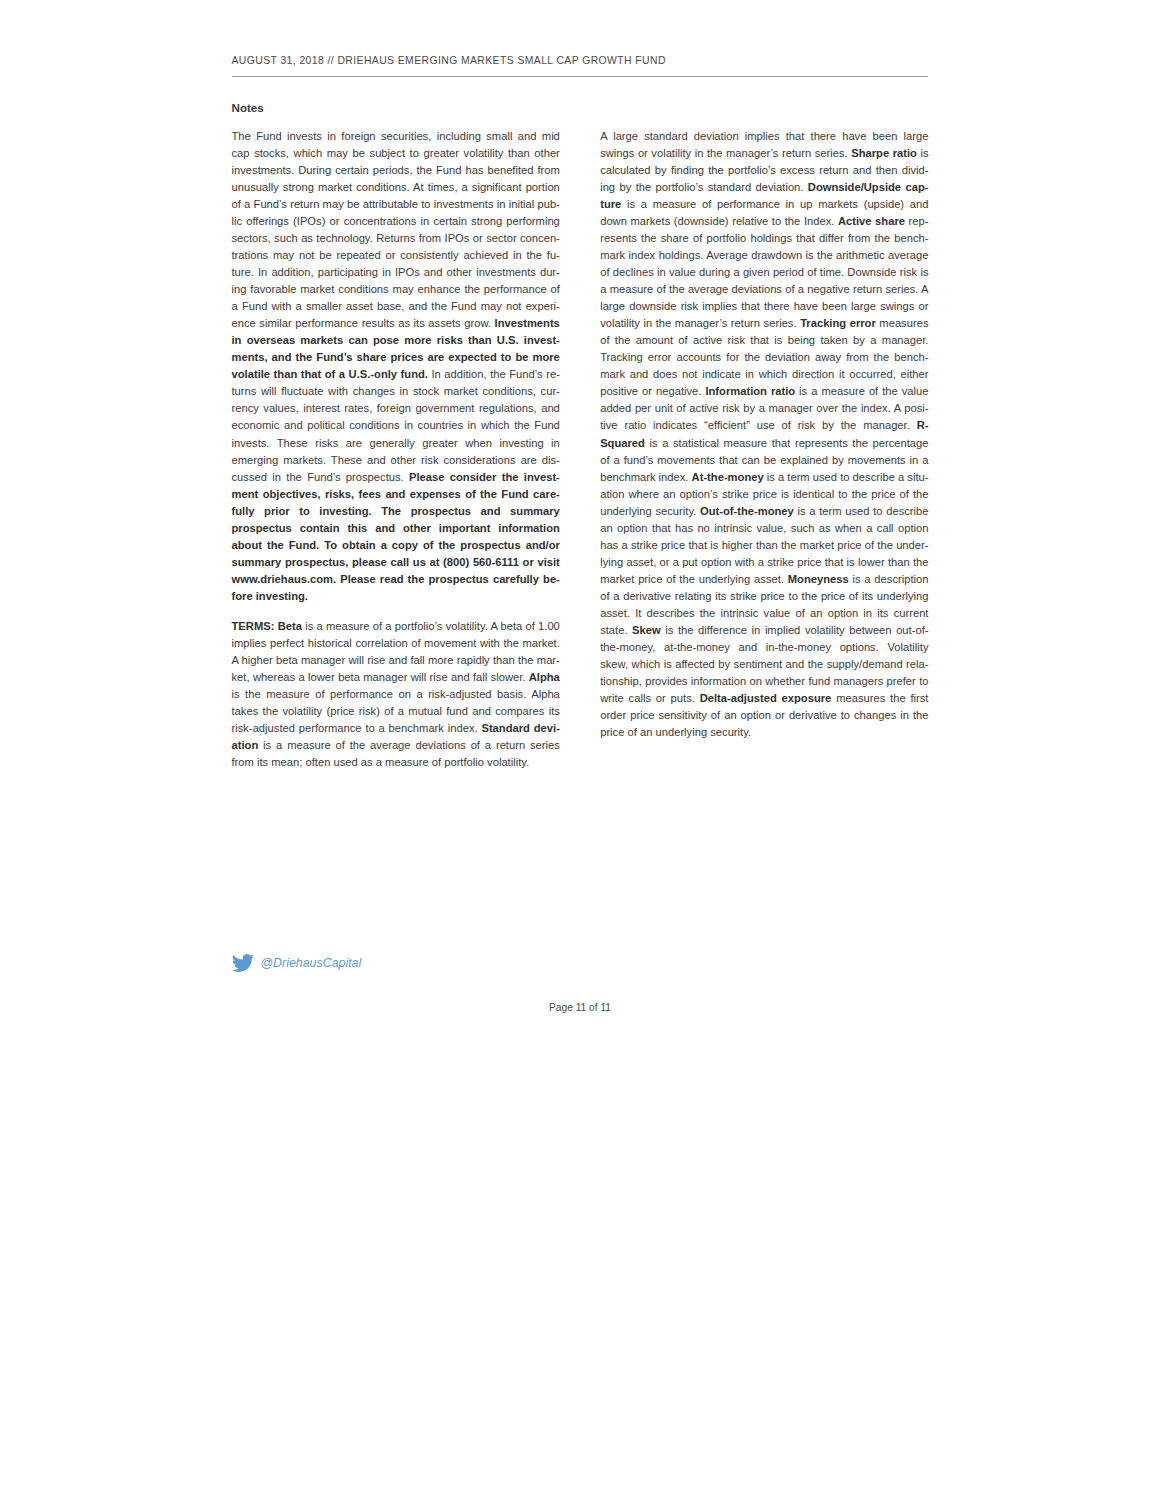August 31, 2018 // Driehaus Emerging Markets Small Cap Growth Fund
Notes
The Fund invests in foreign securities, including small and mid cap stocks, which may be subject to greater volatility than other investments. During certain periods, the Fund has benefited from unusually strong market conditions. At times, a significant portion of a Fund’s return may be attributable to investments in initial public offerings (IPOs) or concentrations in certain strong performing sectors, such as technology. Returns from IPOs or sector concentrations may not be repeated or consistently achieved in the future. In addition, participating in IPOs and other investments during favorable market conditions may enhance the performance of a Fund with a smaller asset base, and the Fund may not experience similar performance results as its assets grow. Investments in overseas markets can pose more risks than U.S. investments, and the Fund’s share prices are expected to be more volatile than that of a U.S.-only fund. In addition, the Fund’s returns will fluctuate with changes in stock market conditions, currency values, interest rates, foreign government regulations, and economic and political conditions in countries in which the Fund invests. These risks are generally greater when investing in emerging markets. These and other risk considerations are discussed in the Fund’s prospectus. Please consider the investment objectives, risks, fees and expenses of the Fund carefully prior to investing. The prospectus and summary prospectus contain this and other important information about the Fund. To obtain a copy of the prospectus and/or summary prospectus, please call us at (800) 560-6111 or visit www.driehaus.com. Please read the prospectus carefully before investing.
TERMS: Beta is a measure of a portfolio’s volatility. A beta of 1.00 implies perfect historical correlation of movement with the market. A higher beta manager will rise and fall more rapidly than the market, whereas a lower beta manager will rise and fall slower. Alpha is the measure of performance on a risk-adjusted basis. Alpha takes the volatility (price risk) of a mutual fund and compares its risk-adjusted performance to a benchmark index. Standard deviation is a measure of the average deviations of a return series from its mean; often used as a measure of portfolio volatility.
A large standard deviation implies that there have been large swings or volatility in the manager’s return series. Sharpe ratio is calculated by finding the portfolio’s excess return and then dividing by the portfolio’s standard deviation. Downside/Upside capture is a measure of performance in up markets (upside) and down markets (downside) relative to the Index. Active share represents the share of portfolio holdings that differ from the benchmark index holdings. Average drawdown is the arithmetic average of declines in value during a given period of time. Downside risk is a measure of the average deviations of a negative return series. A large downside risk implies that there have been large swings or volatility in the manager’s return series. Tracking error measures of the amount of active risk that is being taken by a manager. Tracking error accounts for the deviation away from the benchmark and does not indicate in which direction it occurred, either positive or negative. Information ratio is a measure of the value added per unit of active risk by a manager over the index. A positive ratio indicates “efficient” use of risk by the manager. R-Squared is a statistical measure that represents the percentage of a fund’s movements that can be explained by movements in a benchmark index. At-the-money is a term used to describe a situation where an option’s strike price is identical to the price of the underlying security. Out-of-the-money is a term used to describe an option that has no intrinsic value, such as when a call option has a strike price that is higher than the market price of the underlying asset, or a put option with a strike price that is lower than the market price of the underlying asset. Moneyness is a description of a derivative relating its strike price to the price of its underlying asset. It describes the intrinsic value of an option in its current state. Skew is the difference in implied volatility between out-of-the-money, at-the-money and in-the-money options. Volatility skew, which is affected by sentiment and the supply/demand relationship, provides information on whether fund managers prefer to write calls or puts. Delta-adjusted exposure measures the first order price sensitivity of an option or derivative to changes in the price of an underlying security.
@DriehausCapital
Page 11 of 11